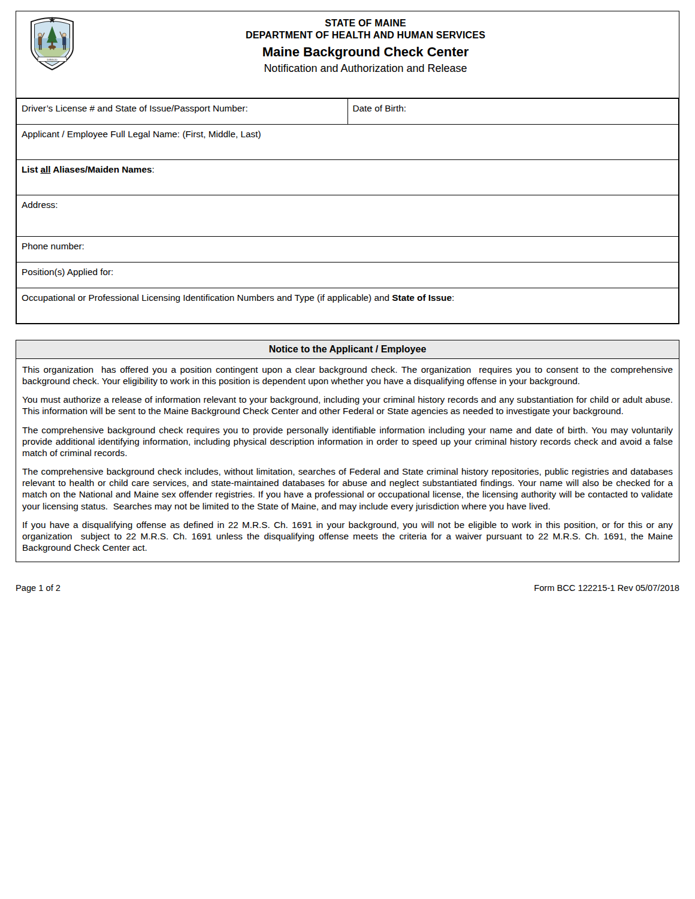DIRIGO
STATE OF MAINE
DEPARTMENT OF HEALTH AND HUMAN SERVICES
Maine Background Check Center
Notification and Authorization and Release
| Driver’s License # and State of Issue/Passport Number: | Date of Birth: |
| Applicant / Employee Full Legal Name: (First, Middle, Last) |
| List all Aliases/Maiden Names : |
| Address: |
| Phone number: |
| Position(s) Applied for: |
| Occupational or Professional Licensing Identification Numbers and Type (if applicable) and State of Issue : |
Notice to the Applicant / Employee
This organization has offered you a position contingent upon a clear background check. The organization requires you to consent to the comprehensive background check. Your eligibility to work in this position is dependent upon whether you have a disqualifying offense in your background.
You must authorize a release of information relevant to your background, including your criminal history records and any substantiation for child or adult abuse. This information will be sent to the Maine Background Check Center and other Federal or State agencies as needed to investigate your background.
The comprehensive background check requires you to provide personally identifiable information including your name and date of birth. You may voluntarily provide additional identifying information, including physical description information in order to speed up your criminal history records check and avoid a false match of criminal records.
The comprehensive background check includes, without limitation, searches of Federal and State criminal history repositories, public registries and databases relevant to health or child care services, and state-maintained databases for abuse and neglect substantiated findings. Your name will also be checked for a match on the National and Maine sex offender registries. If you have a professional or occupational license, the licensing authority will be contacted to validate your licensing status. Searches may not be limited to the State of Maine, and may include every jurisdiction where you have lived.
If you have a disqualifying offense as defined in 22 M.R.S. Ch. 1691 in your background, you will not be eligible to work in this position, or for this or any organization subject to 22 M.R.S. Ch. 1691 unless the disqualifying offense meets the criteria for a waiver pursuant to 22 M.R.S. Ch. 1691, the Maine Background Check Center act.
Page 1 of 2
Form BCC 122215-1 Rev 05/07/2018